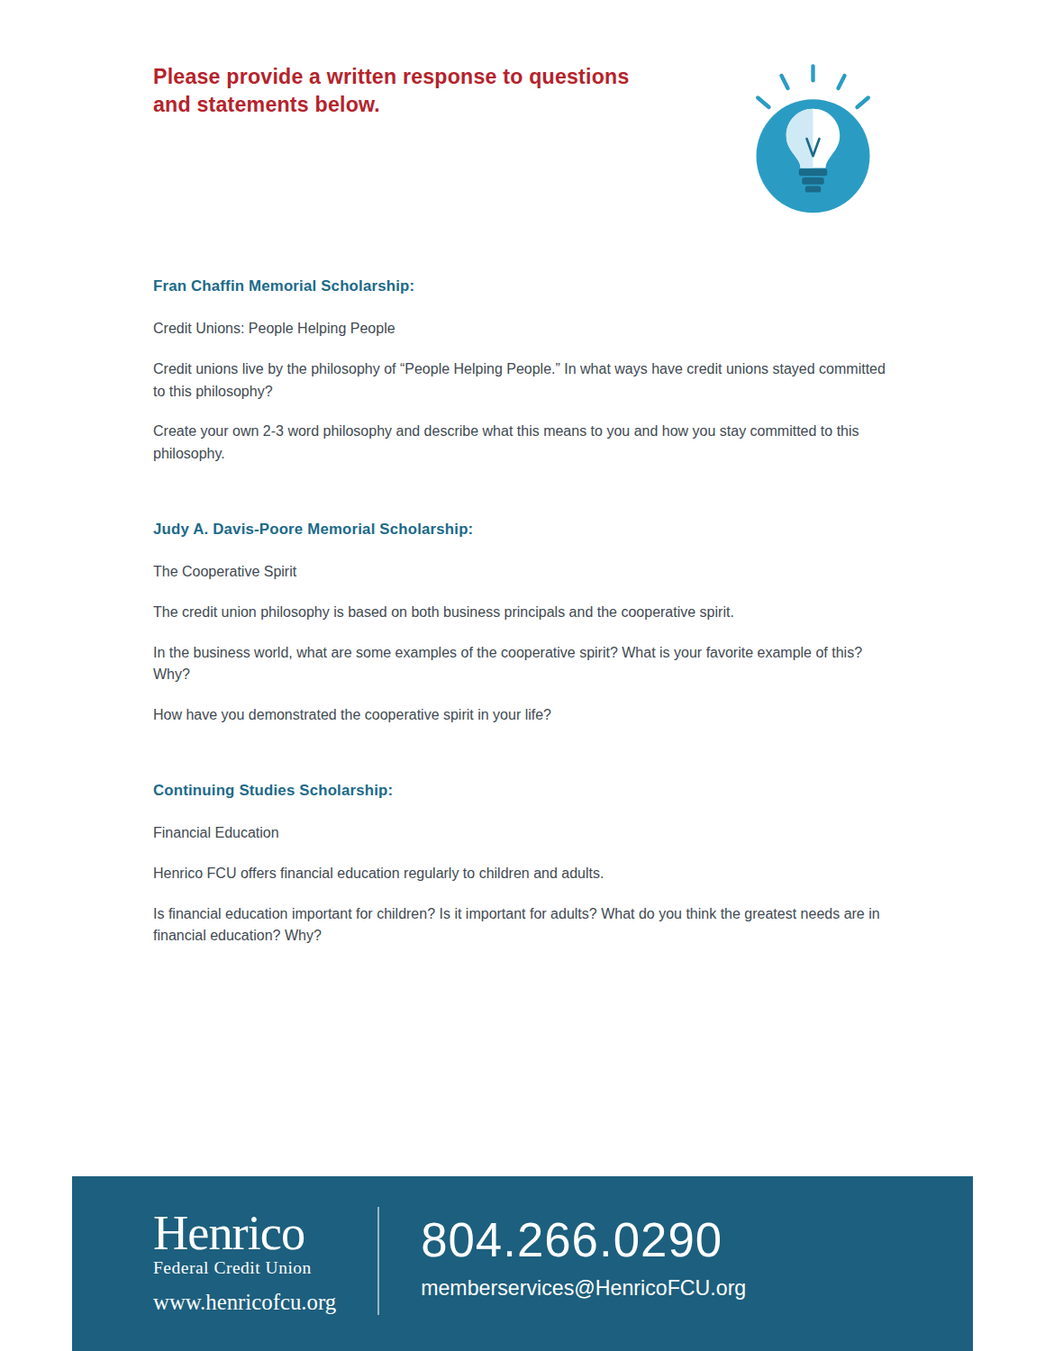Please provide a written response to questions
and statements below.
Fran Chaffin Memorial Scholarship:
Credit Unions: People Helping People
Credit unions live by the philosophy of “People Helping People.” In what ways have credit unions stayed committed to this philosophy?
Create your own 2-3 word philosophy and describe what this means to you and how you stay committed to this philosophy.
Judy A. Davis-Poore Memorial Scholarship:
The Cooperative Spirit
The credit union philosophy is based on both business principals and the cooperative spirit.
In the business world, what are some examples of the cooperative spirit? What is your favorite example of this? Why?
How have you demonstrated the cooperative spirit in your life?
Continuing Studies Scholarship:
Financial Education
Henrico FCU offers financial education regularly to children and adults.
Is financial education important for children? Is it important for adults? What do you think the greatest needs are in financial education? Why?
Henrico Federal Credit Union www.henricofcu.org
804.266.0290 memberservices@HenricoFCU.org